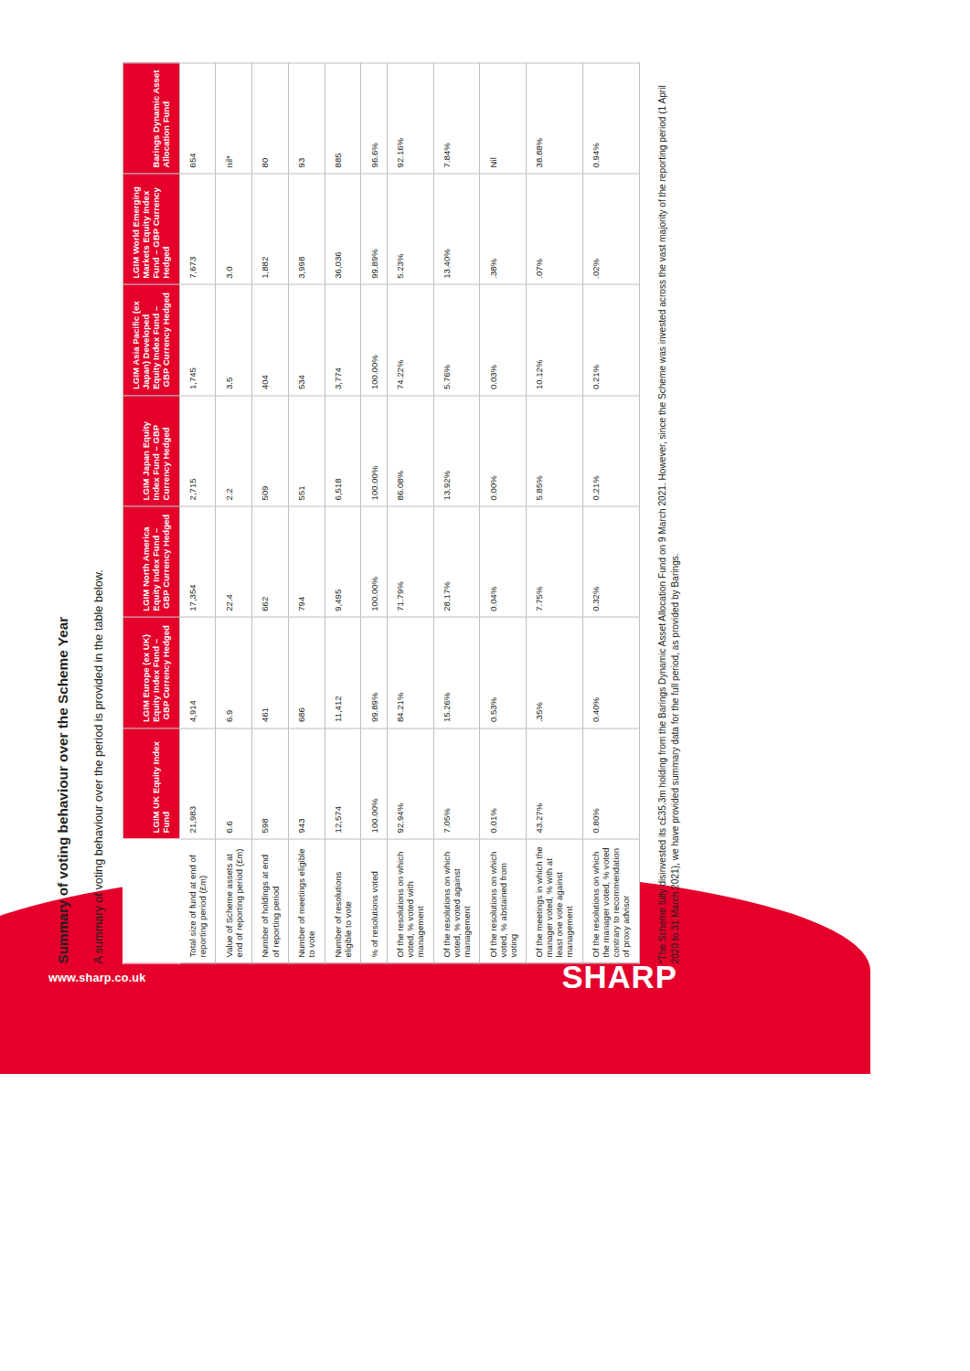www.sharp.co.uk
SHARP
Summary of voting behaviour over the Scheme Year
A summary of voting behaviour over the period is provided in the table below.
| | LGIM UK Equity Index Fund | LGIM Europe (ex UK) Equity Index Fund – GBP Currency Hedged | LGIM North America Equity Index Fund – GBP Currency Hedged | LGIM Japan Equity Index Fund – GBP Currency Hedged | LGIM Asia Pacific (ex Japan) Developed Equity Index Fund – GBP Currency Hedged | LGIM World Emerging Markets Equity Index Fund – GBP Currency Hedged | Barings Dynamic Asset Allocation Fund |
| --- | --- | --- | --- | --- | --- | --- | --- |
| Total size of fund at end of reporting period (£m) | 21,983 | 4,914 | 17,354 | 2,715 | 1,745 | 7,673 | 654 |
| Value of Scheme assets at end of reporting period (£m) | 6.6 | 6.9 | 22.4 | 2.2 | 3.5 | 3.0 | nil* |
| Number of holdings at end of reporting period | 598 | 461 | 662 | 509 | 404 | 1,882 | 80 |
| Number of meetings eligible to vote | 943 | 686 | 794 | 551 | 534 | 3,998 | 93 |
| Number of resolutions eligible to vote | 12,574 | 11,412 | 9,495 | 6,518 | 3,774 | 36,036 | 885 |
| % of resolutions voted | 100.00% | 99.89% | 100.00% | 100.00% | 100.00% | 99.89% | 96.6% |
| Of the resolutions on which voted, % voted with management | 92.94% | 84.21% | 71.79% | 86.08% | 74.22% | 5.23% | 92.16% |
| Of the resolutions on which voted, % voted against management | 7.05% | 15.26% | 28.17% | 13.92% | 5.76% | 13.40% | 7.84% |
| Of the resolutions on which voted, % abstained from voting | 0.01% | 0.53% | 0.04% | 0.00% | 0.03% | .38% | Nil |
| Of the meetings in which the manager voted, % with at least one vote against management | 43.27% | .35% | 7.75% | 5.85% | 10.12% | .07% | 38.88% |
| Of the resolutions on which the manager voted, % voted contrary to recommendation of proxy advisor | 0.80% | 0.40% | 0.32% | 0.21% | 0.21% | .02% | 0.94% |
*The Scheme fully disinvested its c£35.3m holding from the Barings Dynamic Asset Allocation Fund on 9 March 2021. However, since the Scheme was invested across the vast majority of the reporting period (1 April 2020 to 31 March 2021), we have provided summary data for the full period, as provided by Barings.